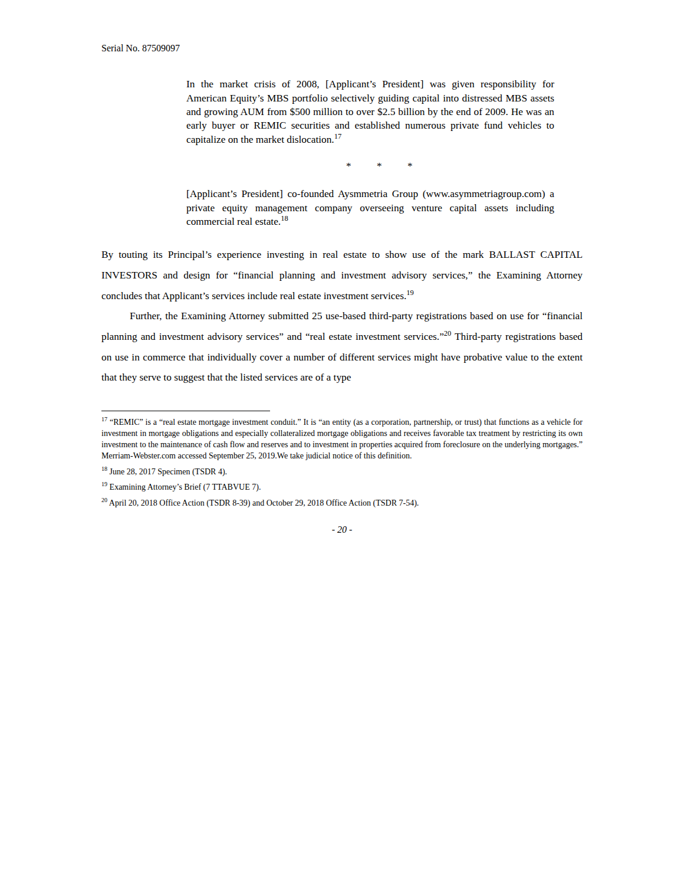Serial No. 87509097
In the market crisis of 2008, [Applicant’s President] was given responsibility for American Equity’s MBS portfolio selectively guiding capital into distressed MBS assets and growing AUM from $500 million to over $2.5 billion by the end of 2009. He was an early buyer or REMIC securities and established numerous private fund vehicles to capitalize on the market dislocation.17
***
[Applicant’s President] co-founded Aysmmetria Group (www.asymmetriagroup.com) a private equity management company overseeing venture capital assets including commercial real estate.18
By touting its Principal’s experience investing in real estate to show use of the mark BALLAST CAPITAL INVESTORS and design for “financial planning and investment advisory services,” the Examining Attorney concludes that Applicant’s services include real estate investment services.19
Further, the Examining Attorney submitted 25 use-based third-party registrations based on use for “financial planning and investment advisory services” and “real estate investment services.”20 Third-party registrations based on use in commerce that individually cover a number of different services might have probative value to the extent that they serve to suggest that the listed services are of a type
17 “REMIC” is a “real estate mortgage investment conduit.” It is “an entity (as a corporation, partnership, or trust) that functions as a vehicle for investment in mortgage obligations and especially collateralized mortgage obligations and receives favorable tax treatment by restricting its own investment to the maintenance of cash flow and reserves and to investment in properties acquired from foreclosure on the underlying mortgages.” Merriam-Webster.com accessed September 25, 2019.We take judicial notice of this definition.
18 June 28, 2017 Specimen (TSDR 4).
19 Examining Attorney’s Brief (7 TTABVUE 7).
20 April 20, 2018 Office Action (TSDR 8-39) and October 29, 2018 Office Action (TSDR 7-54).
- 20 -